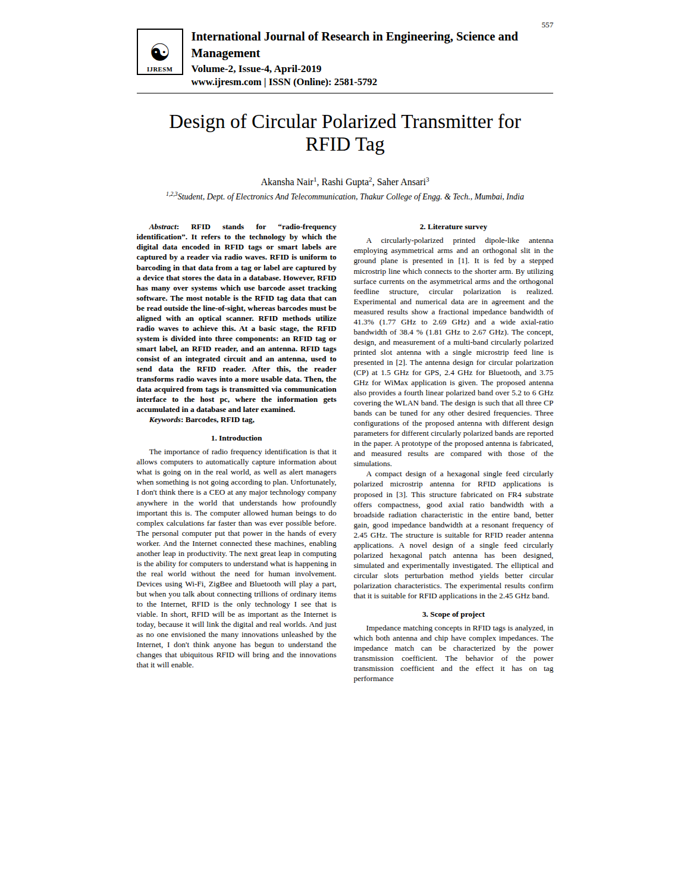557
☯
IJRESM
International Journal of Research in Engineering, Science and Management
Volume-2, Issue-4, April-2019
www.ijresm.com | ISSN (Online): 2581-5792
Design of Circular Polarized Transmitter for
RFID Tag
Akansha Nair1, Rashi Gupta2, Saher Ansari3
1,2,3Student, Dept. of Electronics And Telecommunication, Thakur College of Engg. & Tech., Mumbai, India
Abstract: RFID stands for “radio-frequency identification”. It refers to the technology by which the digital data encoded in RFID tags or smart labels are captured by a reader via radio waves. RFID is uniform to barcoding in that data from a tag or label are captured by a device that stores the data in a database. However, RFID has many over systems which use barcode asset tracking software. The most notable is the RFID tag data that can be read outside the line-of-sight, whereas barcodes must be aligned with an optical scanner. RFID methods utilize radio waves to achieve this. At a basic stage, the RFID system is divided into three components: an RFID tag or smart label, an RFID reader, and an antenna. RFID tags consist of an integrated circuit and an antenna, used to send data the RFID reader. After this, the reader transforms radio waves into a more usable data. Then, the data acquired from tags is transmitted via communication interface to the host pc, where the information gets accumulated in a database and later examined.
Keywords: Barcodes, RFID tag,
1. Introduction
The importance of radio frequency identification is that it allows computers to automatically capture information about what is going on in the real world, as well as alert managers when something is not going according to plan. Unfortunately, I don't think there is a CEO at any major technology company anywhere in the world that understands how profoundly important this is. The computer allowed human beings to do complex calculations far faster than was ever possible before. The personal computer put that power in the hands of every worker. And the Internet connected these machines, enabling another leap in productivity. The next great leap in computing is the ability for computers to understand what is happening in the real world without the need for human involvement. Devices using Wi-Fi, ZigBee and Bluetooth will play a part, but when you talk about connecting trillions of ordinary items to the Internet, RFID is the only technology I see that is viable. In short, RFID will be as important as the Internet is today, because it will link the digital and real worlds. And just as no one envisioned the many innovations unleashed by the Internet, I don't think anyone has begun to understand the changes that ubiquitous RFID will bring and the innovations that it will enable.
2. Literature survey
A circularly-polarized printed dipole-like antenna employing asymmetrical arms and an orthogonal slit in the ground plane is presented in [1]. It is fed by a stepped microstrip line which connects to the shorter arm. By utilizing surface currents on the asymmetrical arms and the orthogonal feedline structure, circular polarization is realized. Experimental and numerical data are in agreement and the measured results show a fractional impedance bandwidth of 41.3% (1.77 GHz to 2.69 GHz) and a wide axial-ratio bandwidth of 38.4 % (1.81 GHz to 2.67 GHz). The concept, design, and measurement of a multi-band circularly polarized printed slot antenna with a single microstrip feed line is presented in [2]. The antenna design for circular polarization (CP) at 1.5 GHz for GPS, 2.4 GHz for Bluetooth, and 3.75 GHz for WiMax application is given. The proposed antenna also provides a fourth linear polarized band over 5.2 to 6 GHz covering the WLAN band. The design is such that all three CP bands can be tuned for any other desired frequencies. Three configurations of the proposed antenna with different design parameters for different circularly polarized bands are reported in the paper. A prototype of the proposed antenna is fabricated, and measured results are compared with those of the simulations.
A compact design of a hexagonal single feed circularly polarized microstrip antenna for RFID applications is proposed in [3]. This structure fabricated on FR4 substrate offers compactness, good axial ratio bandwidth with a broadside radiation characteristic in the entire band, better gain, good impedance bandwidth at a resonant frequency of 2.45 GHz. The structure is suitable for RFID reader antenna applications. A novel design of a single feed circularly polarized hexagonal patch antenna has been designed, simulated and experimentally investigated. The elliptical and circular slots perturbation method yields better circular polarization characteristics. The experimental results confirm that it is suitable for RFID applications in the 2.45 GHz band.
3. Scope of project
Impedance matching concepts in RFID tags is analyzed, in which both antenna and chip have complex impedances. The impedance match can be characterized by the power transmission coefficient. The behavior of the power transmission coefficient and the effect it has on tag performance